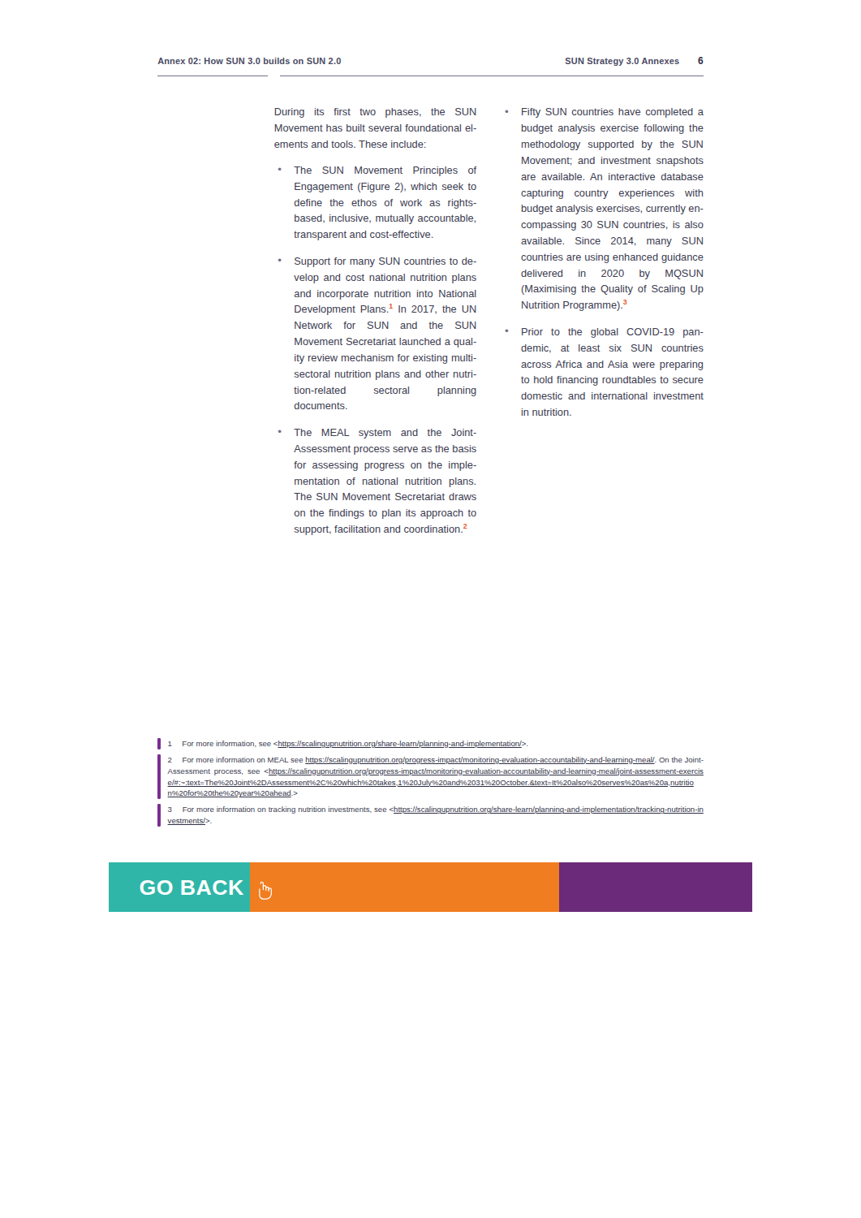Annex 02: How SUN 3.0 builds on SUN 2.0
SUN Strategy 3.0 Annexes 6
During its first two phases, the SUN Movement has built several foundational elements and tools. These include:
The SUN Movement Principles of Engagement (Figure 2), which seek to define the ethos of work as rights-based, inclusive, mutually accountable, transparent and cost-effective.
Support for many SUN countries to develop and cost national nutrition plans and incorporate nutrition into National Development Plans.1 In 2017, the UN Network for SUN and the SUN Movement Secretariat launched a quality review mechanism for existing multi-sectoral nutrition plans and other nutrition-related sectoral planning documents.
The MEAL system and the Joint-Assessment process serve as the basis for assessing progress on the implementation of national nutrition plans. The SUN Movement Secretariat draws on the findings to plan its approach to support, facilitation and coordination.2
Fifty SUN countries have completed a budget analysis exercise following the methodology supported by the SUN Movement; and investment snapshots are available. An interactive database capturing country experiences with budget analysis exercises, currently encompassing 30 SUN countries, is also available. Since 2014, many SUN countries are using enhanced guidance delivered in 2020 by MQSUN (Maximising the Quality of Scaling Up Nutrition Programme).3
Prior to the global COVID-19 pandemic, at least six SUN countries across Africa and Asia were preparing to hold financing roundtables to secure domestic and international investment in nutrition.
1 For more information, see <https://scalingupnutrition.org/share-learn/planning-and-implementation/>.
2 For more information on MEAL see https://scalingupnutrition.org/progress-impact/monitoring-evaluation-accountability-and-learning-meal/. On the Joint-Assessment process, see <https://scalingupnutrition.org/progress-impact/monitoring-evaluation-accountability-and-learning-meal/joint-assessment-exercise/#:~:text=The%20Joint%2DAssessment%2C%20which%20takes,1%20July%20and%2031%20October.&text=It%20also%20serves%20as%20a,nutrition%20for%20the%20year%20ahead.>
3 For more information on tracking nutrition investments, see <https://scalingupnutrition.org/share-learn/planning-and-implementation/tracking-nutrition-investments/>.
GO BACK